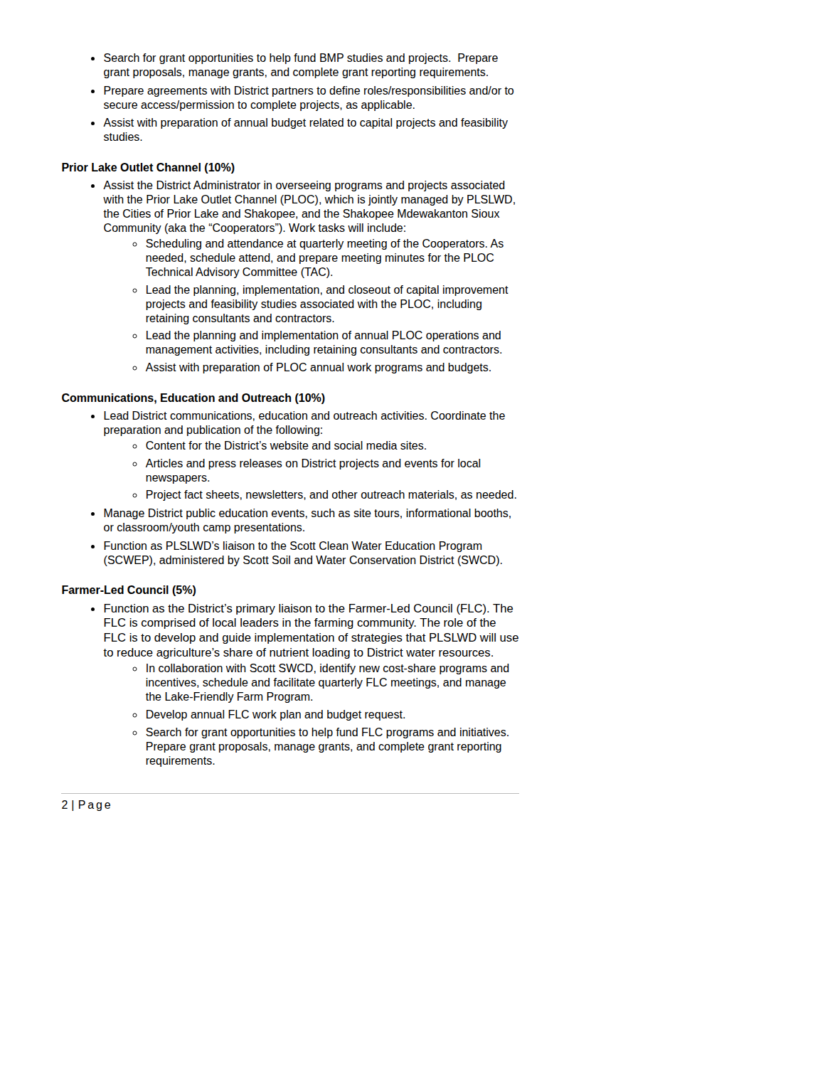Search for grant opportunities to help fund BMP studies and projects. Prepare grant proposals, manage grants, and complete grant reporting requirements.
Prepare agreements with District partners to define roles/responsibilities and/or to secure access/permission to complete projects, as applicable.
Assist with preparation of annual budget related to capital projects and feasibility studies.
Prior Lake Outlet Channel (10%)
Assist the District Administrator in overseeing programs and projects associated with the Prior Lake Outlet Channel (PLOC), which is jointly managed by PLSLWD, the Cities of Prior Lake and Shakopee, and the Shakopee Mdewakanton Sioux Community (aka the “Cooperators”). Work tasks will include:
Scheduling and attendance at quarterly meeting of the Cooperators. As needed, schedule attend, and prepare meeting minutes for the PLOC Technical Advisory Committee (TAC).
Lead the planning, implementation, and closeout of capital improvement projects and feasibility studies associated with the PLOC, including retaining consultants and contractors.
Lead the planning and implementation of annual PLOC operations and management activities, including retaining consultants and contractors.
Assist with preparation of PLOC annual work programs and budgets.
Communications, Education and Outreach (10%)
Lead District communications, education and outreach activities. Coordinate the preparation and publication of the following:
Content for the District’s website and social media sites.
Articles and press releases on District projects and events for local newspapers.
Project fact sheets, newsletters, and other outreach materials, as needed.
Manage District public education events, such as site tours, informational booths, or classroom/youth camp presentations.
Function as PLSLWD’s liaison to the Scott Clean Water Education Program (SCWEP), administered by Scott Soil and Water Conservation District (SWCD).
Farmer-Led Council (5%)
Function as the District’s primary liaison to the Farmer-Led Council (FLC). The FLC is comprised of local leaders in the farming community. The role of the FLC is to develop and guide implementation of strategies that PLSLWD will use to reduce agriculture’s share of nutrient loading to District water resources.
In collaboration with Scott SWCD, identify new cost-share programs and incentives, schedule and facilitate quarterly FLC meetings, and manage the Lake-Friendly Farm Program.
Develop annual FLC work plan and budget request.
Search for grant opportunities to help fund FLC programs and initiatives. Prepare grant proposals, manage grants, and complete grant reporting requirements.
2 | Page